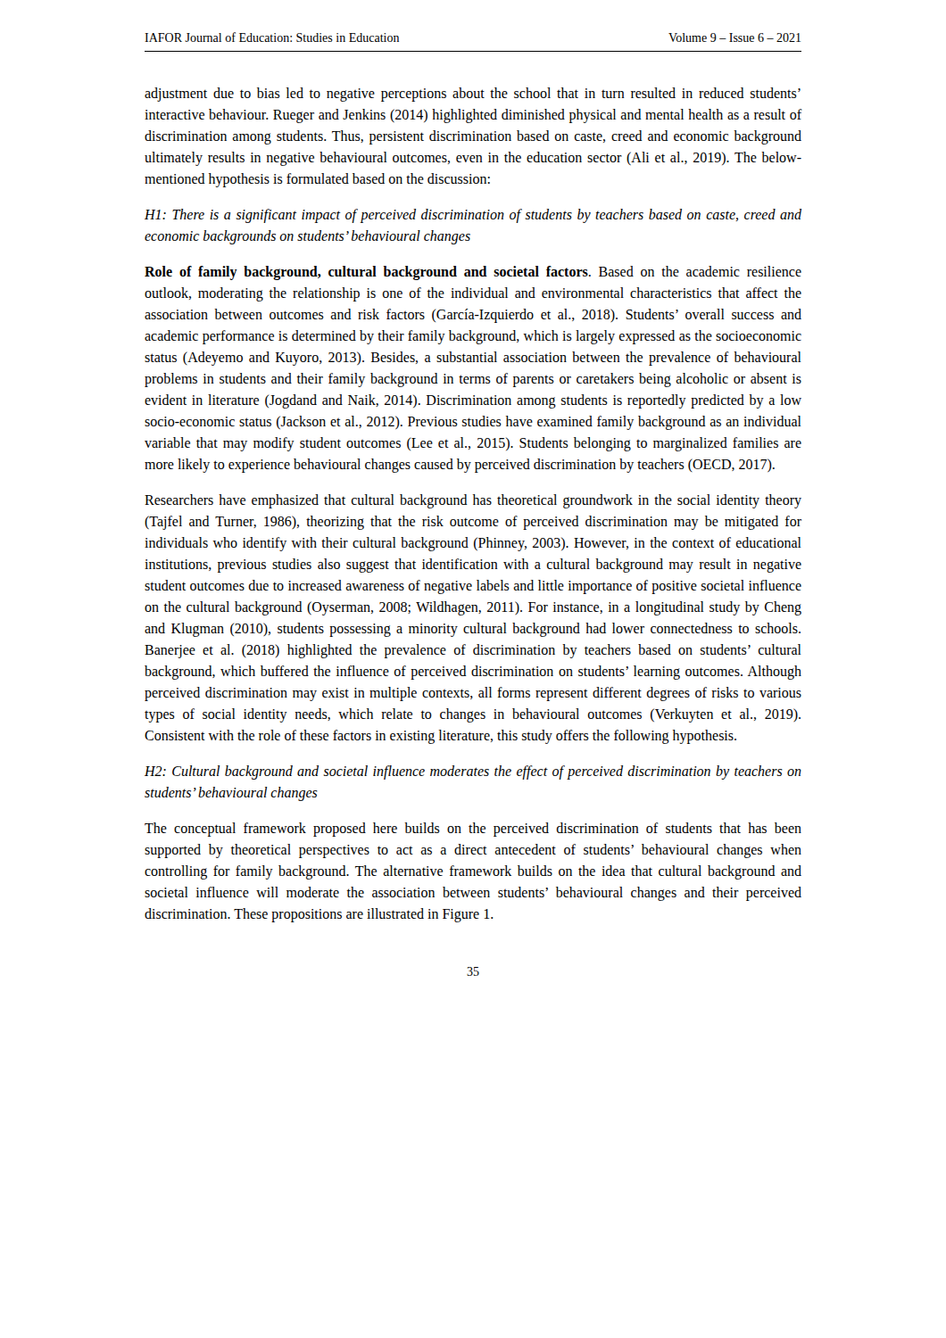IAFOR Journal of Education: Studies in Education
Volume 9 – Issue 6 – 2021
adjustment due to bias led to negative perceptions about the school that in turn resulted in reduced students’ interactive behaviour. Rueger and Jenkins (2014) highlighted diminished physical and mental health as a result of discrimination among students. Thus, persistent discrimination based on caste, creed and economic background ultimately results in negative behavioural outcomes, even in the education sector (Ali et al., 2019). The below-mentioned hypothesis is formulated based on the discussion:
H1: There is a significant impact of perceived discrimination of students by teachers based on caste, creed and economic backgrounds on students’ behavioural changes
Role of family background, cultural background and societal factors. Based on the academic resilience outlook, moderating the relationship is one of the individual and environmental characteristics that affect the association between outcomes and risk factors (García-Izquierdo et al., 2018). Students’ overall success and academic performance is determined by their family background, which is largely expressed as the socioeconomic status (Adeyemo and Kuyoro, 2013). Besides, a substantial association between the prevalence of behavioural problems in students and their family background in terms of parents or caretakers being alcoholic or absent is evident in literature (Jogdand and Naik, 2014). Discrimination among students is reportedly predicted by a low socio-economic status (Jackson et al., 2012). Previous studies have examined family background as an individual variable that may modify student outcomes (Lee et al., 2015). Students belonging to marginalized families are more likely to experience behavioural changes caused by perceived discrimination by teachers (OECD, 2017).
Researchers have emphasized that cultural background has theoretical groundwork in the social identity theory (Tajfel and Turner, 1986), theorizing that the risk outcome of perceived discrimination may be mitigated for individuals who identify with their cultural background (Phinney, 2003). However, in the context of educational institutions, previous studies also suggest that identification with a cultural background may result in negative student outcomes due to increased awareness of negative labels and little importance of positive societal influence on the cultural background (Oyserman, 2008; Wildhagen, 2011). For instance, in a longitudinal study by Cheng and Klugman (2010), students possessing a minority cultural background had lower connectedness to schools. Banerjee et al. (2018) highlighted the prevalence of discrimination by teachers based on students’ cultural background, which buffered the influence of perceived discrimination on students’ learning outcomes. Although perceived discrimination may exist in multiple contexts, all forms represent different degrees of risks to various types of social identity needs, which relate to changes in behavioural outcomes (Verkuyten et al., 2019). Consistent with the role of these factors in existing literature, this study offers the following hypothesis.
H2: Cultural background and societal influence moderates the effect of perceived discrimination by teachers on students’ behavioural changes
The conceptual framework proposed here builds on the perceived discrimination of students that has been supported by theoretical perspectives to act as a direct antecedent of students’ behavioural changes when controlling for family background. The alternative framework builds on the idea that cultural background and societal influence will moderate the association between students’ behavioural changes and their perceived discrimination. These propositions are illustrated in Figure 1.
35